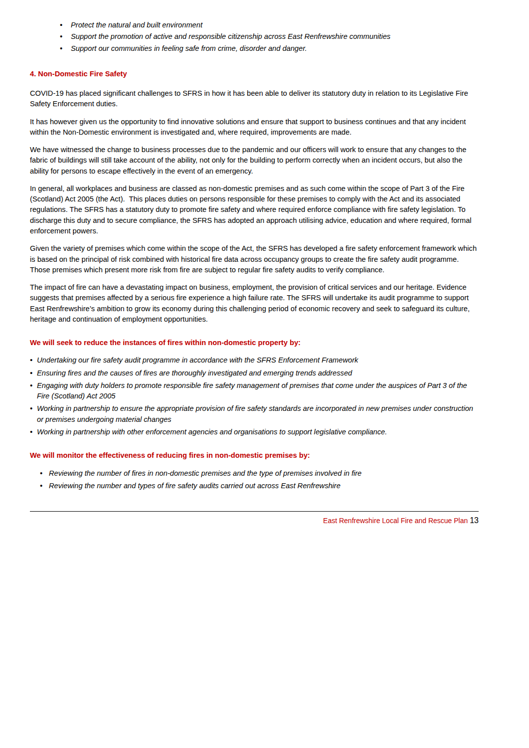Protect the natural and built environment
Support the promotion of active and responsible citizenship across East Renfrewshire communities
Support our communities in feeling safe from crime, disorder and danger.
4. Non-Domestic Fire Safety
COVID-19 has placed significant challenges to SFRS in how it has been able to deliver its statutory duty in relation to its Legislative Fire Safety Enforcement duties.
It has however given us the opportunity to find innovative solutions and ensure that support to business continues and that any incident within the Non-Domestic environment is investigated and, where required, improvements are made.
We have witnessed the change to business processes due to the pandemic and our officers will work to ensure that any changes to the fabric of buildings will still take account of the ability, not only for the building to perform correctly when an incident occurs, but also the ability for persons to escape effectively in the event of an emergency.
In general, all workplaces and business are classed as non-domestic premises and as such come within the scope of Part 3 of the Fire (Scotland) Act 2005 (the Act). This places duties on persons responsible for these premises to comply with the Act and its associated regulations. The SFRS has a statutory duty to promote fire safety and where required enforce compliance with fire safety legislation. To discharge this duty and to secure compliance, the SFRS has adopted an approach utilising advice, education and where required, formal enforcement powers.
Given the variety of premises which come within the scope of the Act, the SFRS has developed a fire safety enforcement framework which is based on the principal of risk combined with historical fire data across occupancy groups to create the fire safety audit programme. Those premises which present more risk from fire are subject to regular fire safety audits to verify compliance.
The impact of fire can have a devastating impact on business, employment, the provision of critical services and our heritage. Evidence suggests that premises affected by a serious fire experience a high failure rate. The SFRS will undertake its audit programme to support East Renfrewshire’s ambition to grow its economy during this challenging period of economic recovery and seek to safeguard its culture, heritage and continuation of employment opportunities.
We will seek to reduce the instances of fires within non-domestic property by:
Undertaking our fire safety audit programme in accordance with the SFRS Enforcement Framework
Ensuring fires and the causes of fires are thoroughly investigated and emerging trends addressed
Engaging with duty holders to promote responsible fire safety management of premises that come under the auspices of Part 3 of the Fire (Scotland) Act 2005
Working in partnership to ensure the appropriate provision of fire safety standards are incorporated in new premises under construction or premises undergoing material changes
Working in partnership with other enforcement agencies and organisations to support legislative compliance.
We will monitor the effectiveness of reducing fires in non-domestic premises by:
Reviewing the number of fires in non-domestic premises and the type of premises involved in fire
Reviewing the number and types of fire safety audits carried out across East Renfrewshire
East Renfrewshire Local Fire and Rescue Plan 13